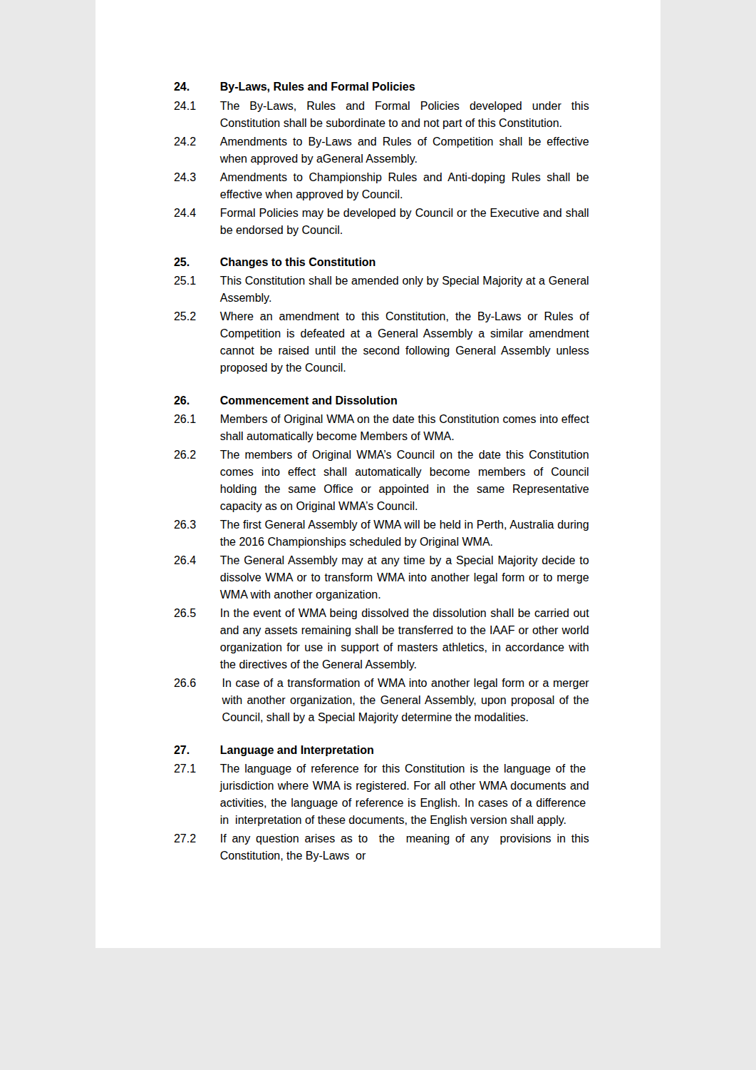24. By-Laws, Rules and Formal Policies
24.1 The By-Laws, Rules and Formal Policies developed under this Constitution shall be subordinate to and not part of this Constitution.
24.2 Amendments to By-Laws and Rules of Competition shall be effective when approved by aGeneral Assembly.
24.3 Amendments to Championship Rules and Anti-doping Rules shall be effective when approved by Council.
24.4 Formal Policies may be developed by Council or the Executive and shall be endorsed by Council.
25. Changes to this Constitution
25.1 This Constitution shall be amended only by Special Majority at a General Assembly.
25.2 Where an amendment to this Constitution, the By-Laws or Rules of Competition is defeated at a General Assembly a similar amendment cannot be raised until the second following General Assembly unless proposed by the Council.
26. Commencement and Dissolution
26.1 Members of Original WMA on the date this Constitution comes into effect shall automatically become Members of WMA.
26.2 The members of Original WMA’s Council on the date this Constitution comes into effect shall automatically become members of Council holding the same Office or appointed in the same Representative capacity as on Original WMA’s Council.
26.3 The first General Assembly of WMA will be held in Perth, Australia during the 2016 Championships scheduled by Original WMA.
26.4 The General Assembly may at any time by a Special Majority decide to dissolve WMA or to transform WMA into another legal form or to merge WMA with another organization.
26.5 In the event of WMA being dissolved the dissolution shall be carried out and any assets remaining shall be transferred to the IAAF or other world organization for use in support of masters athletics, in accordance with the directives of the General Assembly.
26.6 In case of a transformation of WMA into another legal form or a merger with another organization, the General Assembly, upon proposal of the Council, shall by a Special Majority determine the modalities.
27. Language and Interpretation
27.1 The language of reference for this Constitution is the language of the jurisdiction where WMA is registered. For all other WMA documents and activities, the language of reference is English. In cases of a difference in interpretation of these documents, the English version shall apply.
27.2 If any question arises as to the meaning of any provisions in this Constitution, the By-Laws or